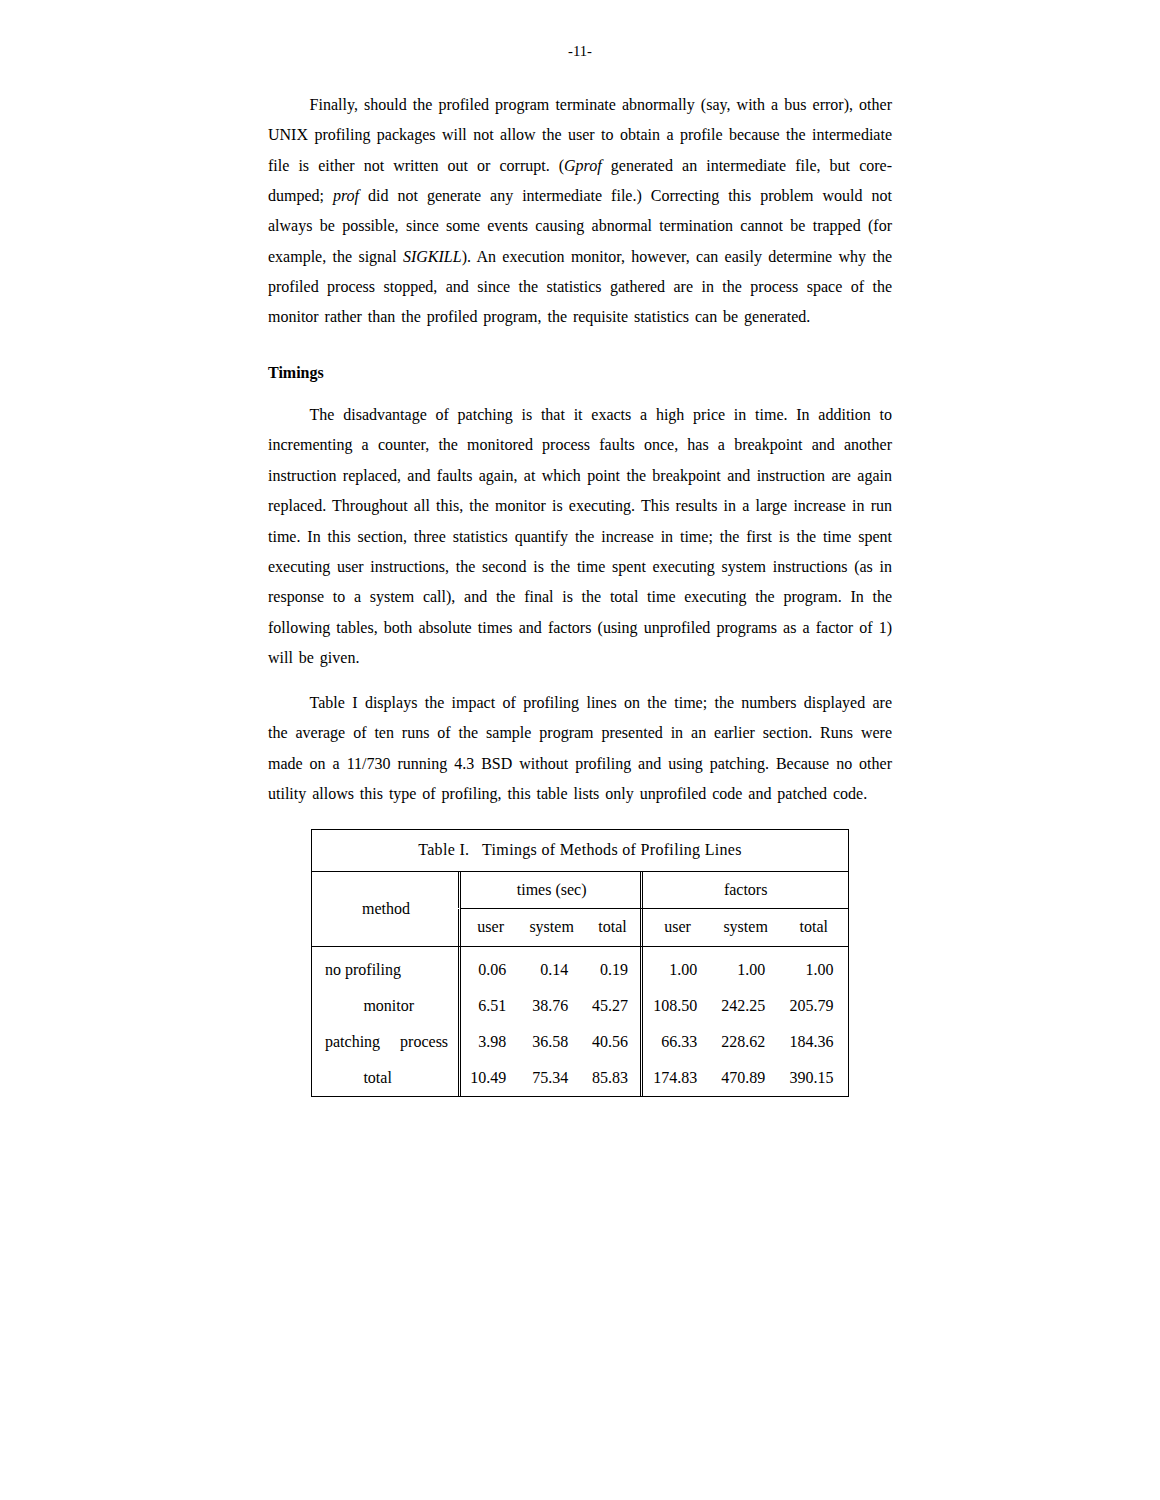-11-
Finally, should the profiled program terminate abnormally (say, with a bus error), other UNIX profiling packages will not allow the user to obtain a profile because the intermediate file is either not written out or corrupt. (Gprof generated an intermediate file, but core-dumped; prof did not generate any intermediate file.) Correcting this problem would not always be possible, since some events causing abnormal termination cannot be trapped (for example, the signal SIGKILL). An execution monitor, however, can easily determine why the profiled process stopped, and since the statistics gathered are in the process space of the monitor rather than the profiled program, the requisite statistics can be generated.
Timings
The disadvantage of patching is that it exacts a high price in time. In addition to incrementing a counter, the monitored process faults once, has a breakpoint and another instruction replaced, and faults again, at which point the breakpoint and instruction are again replaced. Throughout all this, the monitor is executing. This results in a large increase in run time. In this section, three statistics quantify the increase in time; the first is the time spent executing user instructions, the second is the time spent executing system instructions (as in response to a system call), and the final is the total time executing the program. In the following tables, both absolute times and factors (using unprofiled programs as a factor of 1) will be given.
Table I displays the impact of profiling lines on the time; the numbers displayed are the average of ten runs of the sample program presented in an earlier section. Runs were made on a 11/730 running 4.3 BSD without profiling and using patching. Because no other utility allows this type of profiling, this table lists only unprofiled code and patched code.
Table I. Timings of Methods of Profiling Lines
| method | times (sec) | factors |
| user | system | total | user | system | total |
| no profiling | 0.06 | 0.14 | 0.19 | 1.00 | 1.00 | 1.00 |
| monitor | 6.51 | 38.76 | 45.27 | 108.50 | 242.25 | 205.79 |
| patching process | 3.98 | 36.58 | 40.56 | 66.33 | 228.62 | 184.36 |
| total | 10.49 | 75.34 | 85.83 | 174.83 | 470.89 | 390.15 |